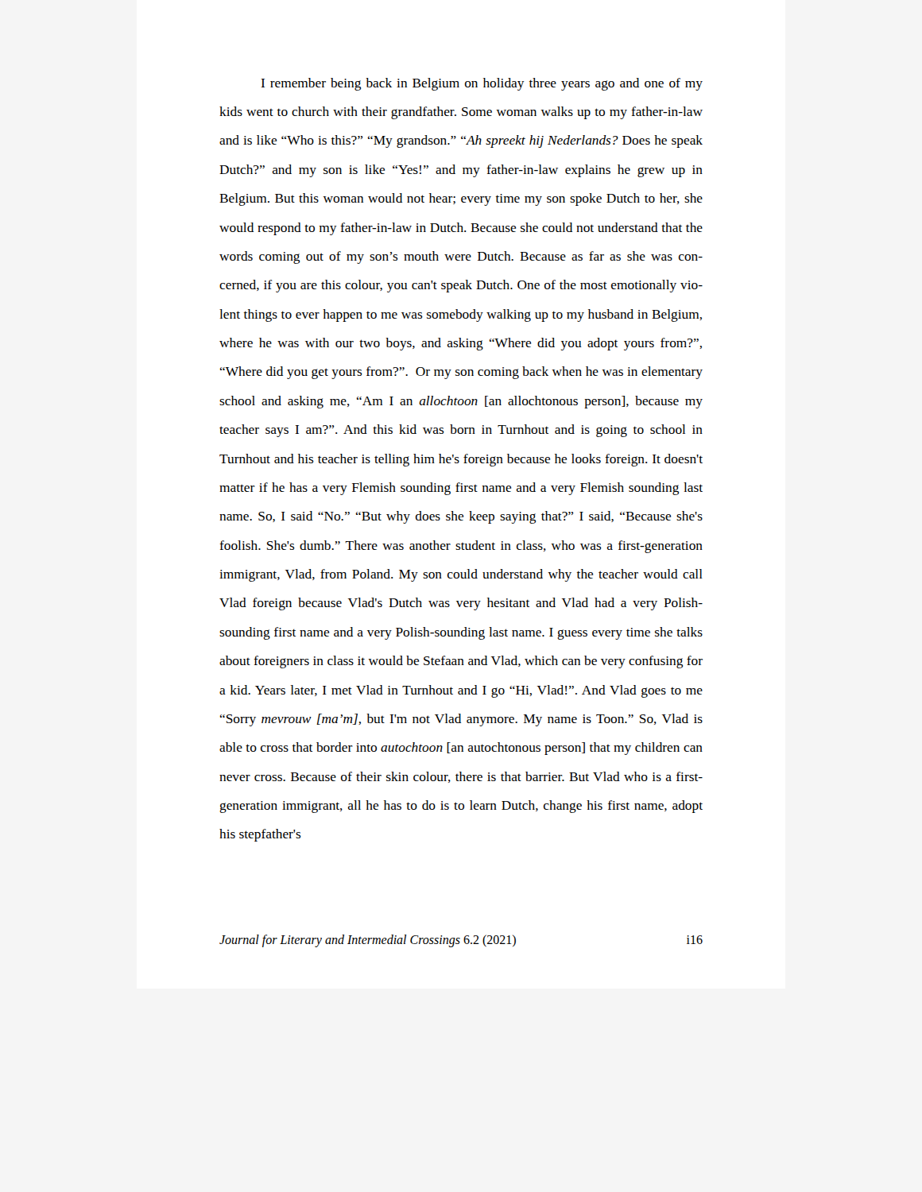I remember being back in Belgium on holiday three years ago and one of my kids went to church with their grandfather. Some woman walks up to my father-in-law and is like “Who is this?” “My grandson.” “Ah spreekt hij Nederlands? Does he speak Dutch?” and my son is like “Yes!” and my father-in-law explains he grew up in Belgium. But this woman would not hear; every time my son spoke Dutch to her, she would respond to my father-in-law in Dutch. Because she could not understand that the words coming out of my son’s mouth were Dutch. Because as far as she was concerned, if you are this colour, you can't speak Dutch. One of the most emotionally violent things to ever happen to me was somebody walking up to my husband in Belgium, where he was with our two boys, and asking “Where did you adopt yours from?”, “Where did you get yours from?”. Or my son coming back when he was in elementary school and asking me, “Am I an allochtoon [an allochtonous person], because my teacher says I am?”. And this kid was born in Turnhout and is going to school in Turnhout and his teacher is telling him he's foreign because he looks foreign. It doesn't matter if he has a very Flemish sounding first name and a very Flemish sounding last name. So, I said “No.” “But why does she keep saying that?” I said, “Because she's foolish. She's dumb.” There was another student in class, who was a first-generation immigrant, Vlad, from Poland. My son could understand why the teacher would call Vlad foreign because Vlad's Dutch was very hesitant and Vlad had a very Polish-sounding first name and a very Polish-sounding last name. I guess every time she talks about foreigners in class it would be Stefaan and Vlad, which can be very confusing for a kid. Years later, I met Vlad in Turnhout and I go “Hi, Vlad!”. And Vlad goes to me “Sorry mevrouw [ma’m], but I'm not Vlad anymore. My name is Toon.” So, Vlad is able to cross that border into autochtoon [an autochtonous person] that my children can never cross. Because of their skin colour, there is that barrier. But Vlad who is a first-generation immigrant, all he has to do is to learn Dutch, change his first name, adopt his stepfather's
Journal for Literary and Intermedial Crossings 6.2 (2021) i16